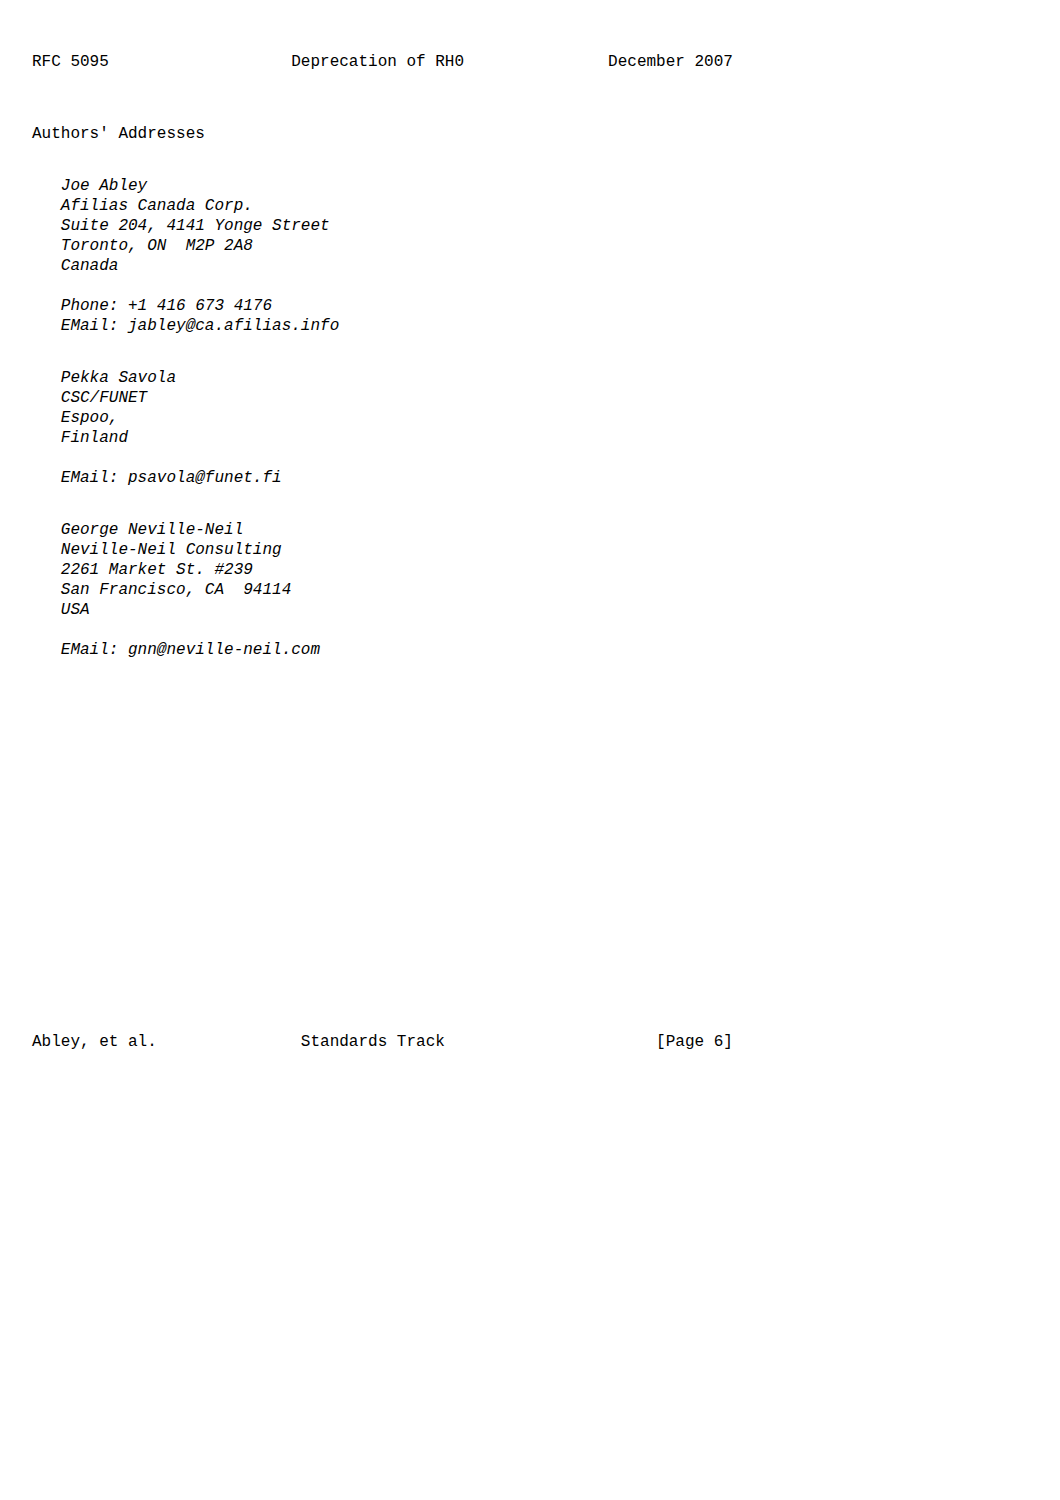RFC 5095                   Deprecation of RH0               December 2007
Authors' Addresses
   Joe Abley
   Afilias Canada Corp.
   Suite 204, 4141 Yonge Street
   Toronto, ON  M2P 2A8
   Canada

   Phone: +1 416 673 4176
   EMail: jabley@ca.afilias.info
   Pekka Savola
   CSC/FUNET
   Espoo,
   Finland

   EMail: psavola@funet.fi
   George Neville-Neil
   Neville-Neil Consulting
   2261 Market St. #239
   San Francisco, CA  94114
   USA

   EMail: gnn@neville-neil.com
Abley, et al.               Standards Track                      [Page 6]